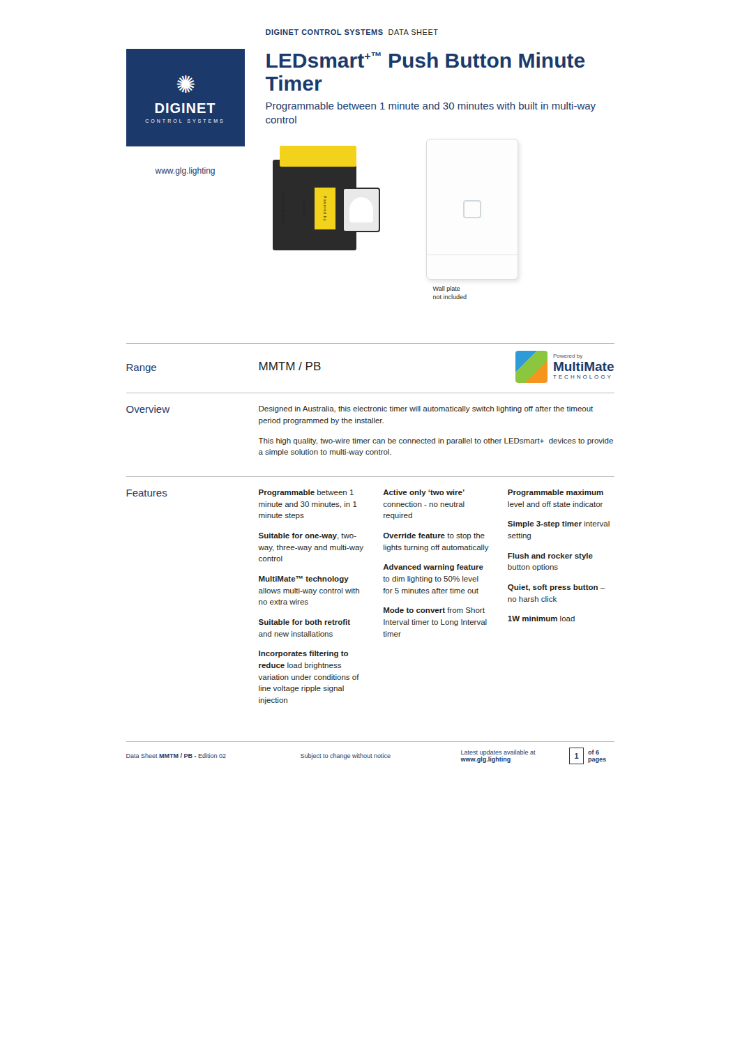DIGINET CONTROL SYSTEMS DATA SHEET
✺
DIGINET
CONTROL SYSTEMS
www.glg.lighting
LEDsmart+™ Push Button Minute Timer
Programmable between 1 minute and 30 minutes with built in multi-way control
Powered by MultiMate TECHNOLOGY
Wall plate
not included
Range
MMTM / PB
Powered by
MultiMate
TECHNOLOGY
Overview
Designed in Australia, this electronic timer will automatically switch lighting off after the timeout period programmed by the installer.
This high quality, two-wire timer can be connected in parallel to other LEDsmart+ devices to provide a simple solution to multi-way control.
Features
Programmable between 1 minute and 30 minutes, in 1 minute steps
Suitable for one-way, two-way, three-way and multi-way control
MultiMate™ technology allows multi-way control with no extra wires
Suitable for both retrofit and new installations
Incorporates filtering to reduce load brightness variation under conditions of line voltage ripple signal injection
Active only ‘two wire’ connection - no neutral required
Override feature to stop the lights turning off automatically
Advanced warning feature to dim lighting to 50% level for 5 minutes after time out
Mode to convert from Short Interval timer to Long Interval timer
Programmable maximum level and off state indicator
Simple 3-step timer interval setting
Flush and rocker style button options
Quiet, soft press button – no harsh click
1W minimum load
Data Sheet MMTM / PB - Edition 02
Subject to change without notice
Latest updates available at www.glg.lighting
1
of 6 pages